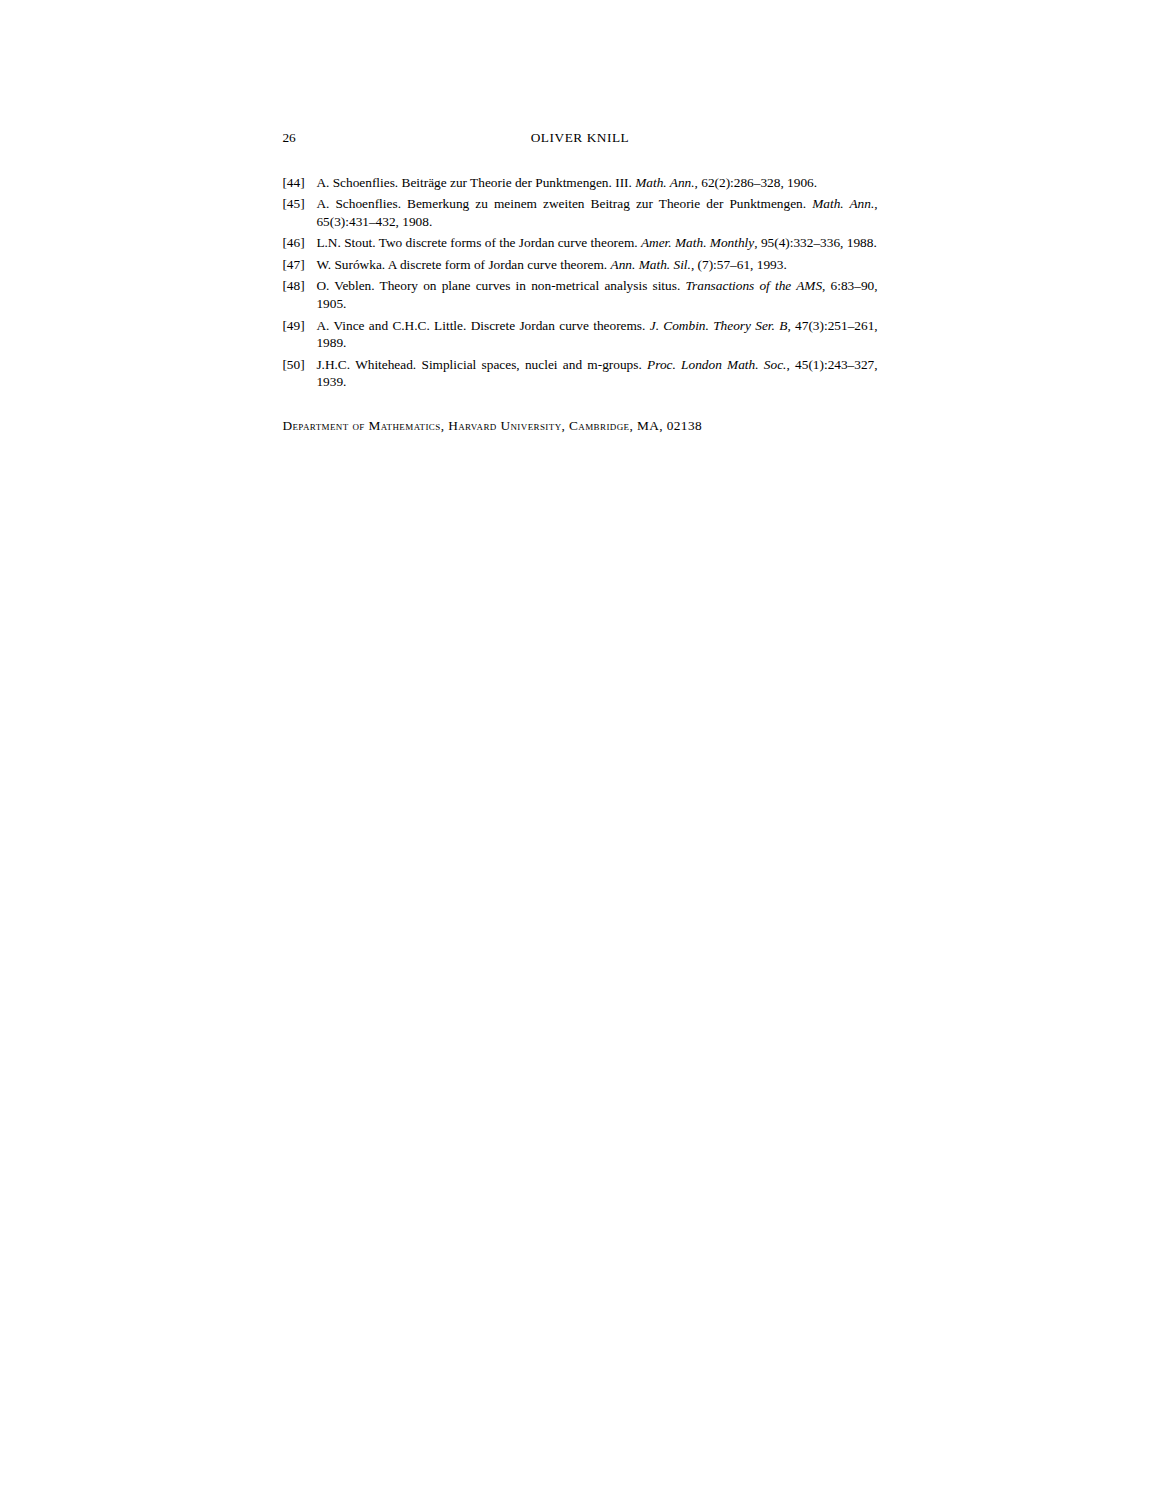26 OLIVER KNILL
[44] A. Schoenflies. Beiträge zur Theorie der Punktmengen. III. Math. Ann., 62(2):286–328, 1906.
[45] A. Schoenflies. Bemerkung zu meinem zweiten Beitrag zur Theorie der Punktmengen. Math. Ann., 65(3):431–432, 1908.
[46] L.N. Stout. Two discrete forms of the Jordan curve theorem. Amer. Math. Monthly, 95(4):332–336, 1988.
[47] W. Surówka. A discrete form of Jordan curve theorem. Ann. Math. Sil., (7):57–61, 1993.
[48] O. Veblen. Theory on plane curves in non-metrical analysis situs. Transactions of the AMS, 6:83–90, 1905.
[49] A. Vince and C.H.C. Little. Discrete Jordan curve theorems. J. Combin. Theory Ser. B, 47(3):251–261, 1989.
[50] J.H.C. Whitehead. Simplicial spaces, nuclei and m-groups. Proc. London Math. Soc., 45(1):243–327, 1939.
Department of Mathematics, Harvard University, Cambridge, MA, 02138